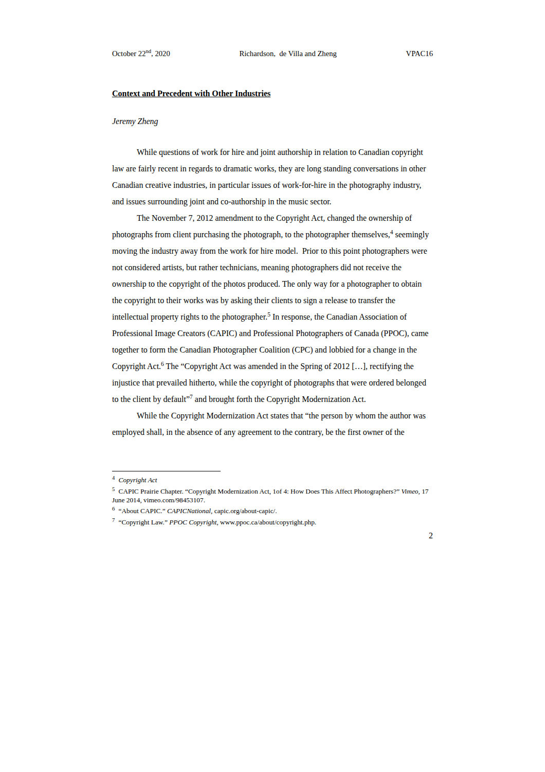October 22nd, 2020
Richardson, de Villa and Zheng
VPAC16
Context and Precedent with Other Industries
Jeremy Zheng
While questions of work for hire and joint authorship in relation to Canadian copyright law are fairly recent in regards to dramatic works, they are long standing conversations in other Canadian creative industries, in particular issues of work-for-hire in the photography industry, and issues surrounding joint and co-authorship in the music sector.
The November 7, 2012 amendment to the Copyright Act, changed the ownership of photographs from client purchasing the photograph, to the photographer themselves,4 seemingly moving the industry away from the work for hire model. Prior to this point photographers were not considered artists, but rather technicians, meaning photographers did not receive the ownership to the copyright of the photos produced. The only way for a photographer to obtain the copyright to their works was by asking their clients to sign a release to transfer the intellectual property rights to the photographer.5 In response, the Canadian Association of Professional Image Creators (CAPIC) and Professional Photographers of Canada (PPOC), came together to form the Canadian Photographer Coalition (CPC) and lobbied for a change in the Copyright Act.6 The “Copyright Act was amended in the Spring of 2012 […], rectifying the injustice that prevailed hitherto, while the copyright of photographs that were ordered belonged to the client by default”7 and brought forth the Copyright Modernization Act.
While the Copyright Modernization Act states that “the person by whom the author was employed shall, in the absence of any agreement to the contrary, be the first owner of the
4 Copyright Act
5 CAPIC Prairie Chapter. “Copyright Modernization Act, 1of 4: How Does This Affect Photographers?” Vimeo, 17 June 2014, vimeo.com/98453107.
6 “About CAPIC.” CAPICNational, capic.org/about-capic/.
7 “Copyright Law.” PPOC Copyright, www.ppoc.ca/about/copyright.php.
2